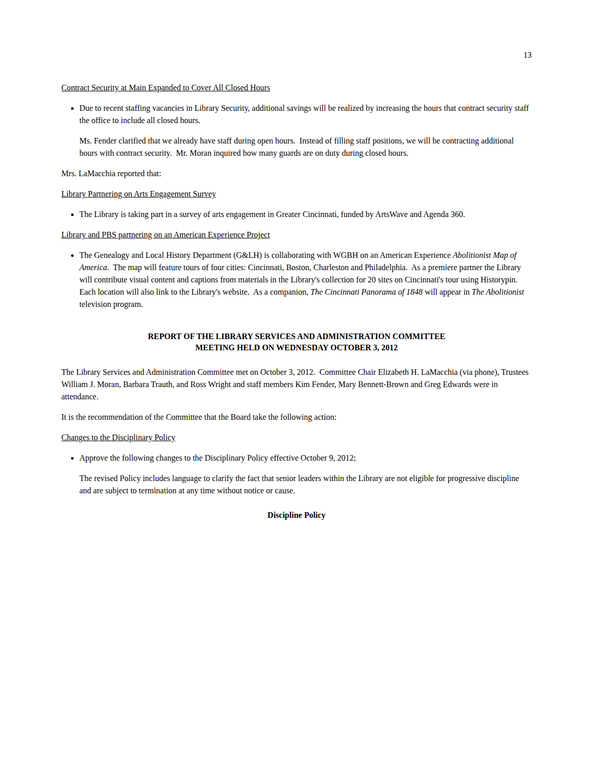13
Contract Security at Main Expanded to Cover All Closed Hours
Due to recent staffing vacancies in Library Security, additional savings will be realized by increasing the hours that contract security staff the office to include all closed hours.
Ms. Fender clarified that we already have staff during open hours. Instead of filling staff positions, we will be contracting additional hours with contract security. Mr. Moran inquired how many guards are on duty during closed hours.
Mrs. LaMacchia reported that:
Library Partnering on Arts Engagement Survey
The Library is taking part in a survey of arts engagement in Greater Cincinnati, funded by ArtsWave and Agenda 360.
Library and PBS partnering on an American Experience Project
The Genealogy and Local History Department (G&LH) is collaborating with WGBH on an American Experience Abolitionist Map of America. The map will feature tours of four cities: Cincinnati, Boston, Charleston and Philadelphia. As a premiere partner the Library will contribute visual content and captions from materials in the Library's collection for 20 sites on Cincinnati's tour using Historypin. Each location will also link to the Library's website. As a companion, The Cincinnati Panorama of 1848 will appear in The Abolitionist television program.
REPORT OF THE LIBRARY SERVICES AND ADMINISTRATION COMMITTEE
MEETING HELD ON WEDNESDAY OCTOBER 3, 2012
The Library Services and Administration Committee met on October 3, 2012. Committee Chair Elizabeth H. LaMacchia (via phone), Trustees William J. Moran, Barbara Trauth, and Ross Wright and staff members Kim Fender, Mary Bennett-Brown and Greg Edwards were in attendance.
It is the recommendation of the Committee that the Board take the following action:
Changes to the Disciplinary Policy
Approve the following changes to the Disciplinary Policy effective October 9, 2012;
The revised Policy includes language to clarify the fact that senior leaders within the Library are not eligible for progressive discipline and are subject to termination at any time without notice or cause.
Discipline Policy